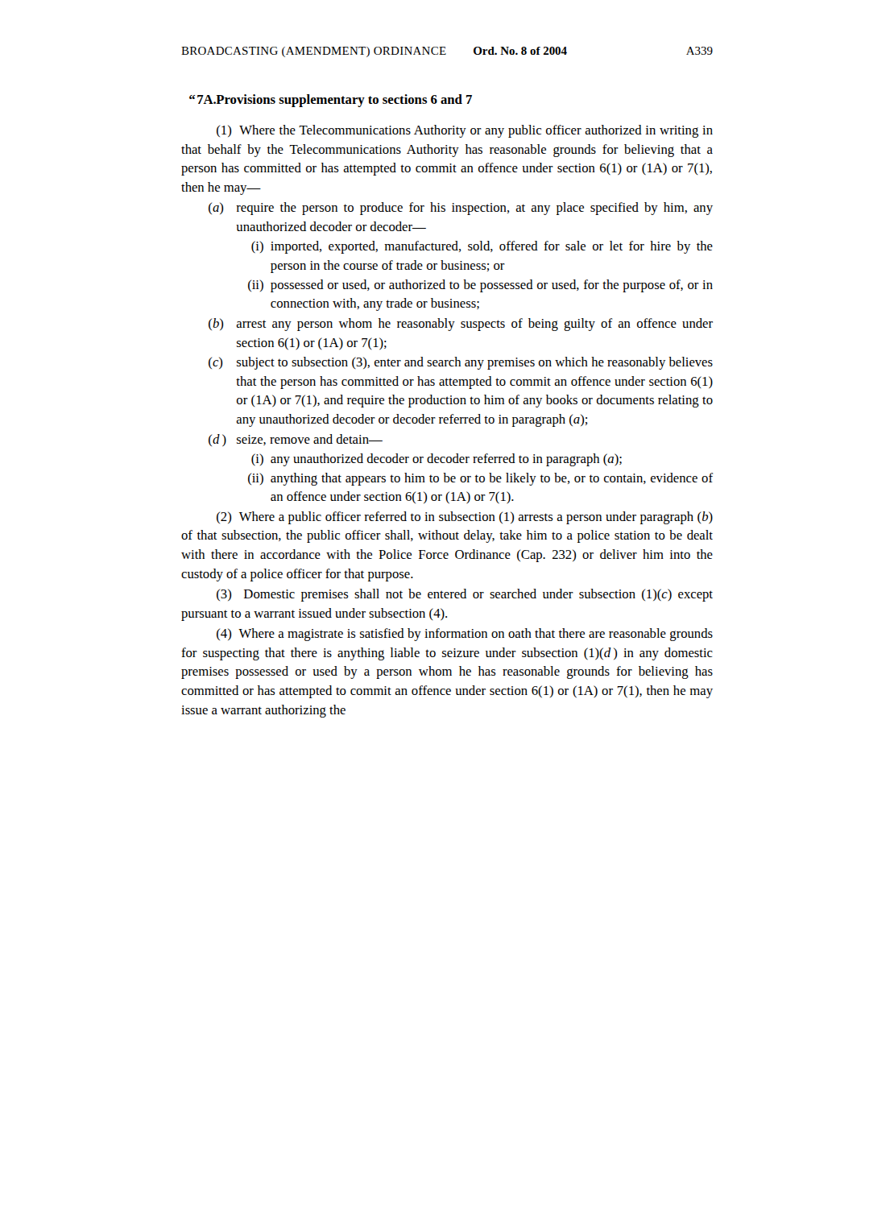BROADCASTING (AMENDMENT) ORDINANCE Ord. No. 8 of 2004 A339
“7A. Provisions supplementary to sections 6 and 7
(1) Where the Telecommunications Authority or any public officer authorized in writing in that behalf by the Telecommunications Authority has reasonable grounds for believing that a person has committed or has attempted to commit an offence under section 6(1) or (1A) or 7(1), then he may—
(a) require the person to produce for his inspection, at any place specified by him, any unauthorized decoder or decoder—
(i) imported, exported, manufactured, sold, offered for sale or let for hire by the person in the course of trade or business; or
(ii) possessed or used, or authorized to be possessed or used, for the purpose of, or in connection with, any trade or business;
(b) arrest any person whom he reasonably suspects of being guilty of an offence under section 6(1) or (1A) or 7(1);
(c) subject to subsection (3), enter and search any premises on which he reasonably believes that the person has committed or has attempted to commit an offence under section 6(1) or (1A) or 7(1), and require the production to him of any books or documents relating to any unauthorized decoder or decoder referred to in paragraph (a);
(d ) seize, remove and detain—
(i) any unauthorized decoder or decoder referred to in paragraph (a);
(ii) anything that appears to him to be or to be likely to be, or to contain, evidence of an offence under section 6(1) or (1A) or 7(1).
(2) Where a public officer referred to in subsection (1) arrests a person under paragraph (b) of that subsection, the public officer shall, without delay, take him to a police station to be dealt with there in accordance with the Police Force Ordinance (Cap. 232) or deliver him into the custody of a police officer for that purpose.
(3) Domestic premises shall not be entered or searched under subsection (1)(c) except pursuant to a warrant issued under subsection (4).
(4) Where a magistrate is satisfied by information on oath that there are reasonable grounds for suspecting that there is anything liable to seizure under subsection (1)(d ) in any domestic premises possessed or used by a person whom he has reasonable grounds for believing has committed or has attempted to commit an offence under section 6(1) or (1A) or 7(1), then he may issue a warrant authorizing the